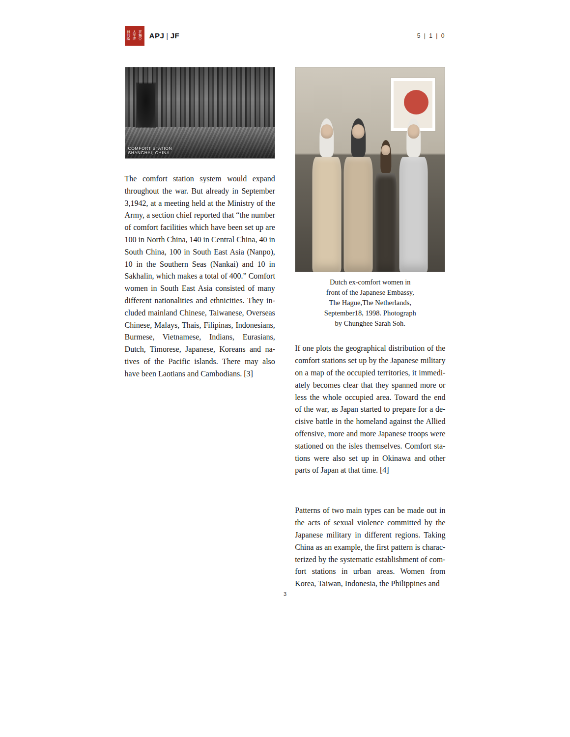日人在 刊平無 論洋亞
APJ|JF
5 | 1 | 0
Comfort Station
Shanghai, China
The comfort station system would expand throughout the war. But already in September 3,1942, at a meeting held at the Ministry of the Army, a section chief reported that “the number of comfort facilities which have been set up are 100 in North China, 140 in Central China, 40 in South China, 100 in South East Asia (Nanpo), 10 in the Southern Seas (Nankai) and 10 in Sakhalin, which makes a total of 400.” Comfort women in South East Asia consisted of many different nationalities and ethnicities. They included mainland Chinese, Taiwanese, Overseas Chinese, Malays, Thais, Filipinas, Indonesians, Burmese, Vietnamese, Indians, Eurasians, Dutch, Timorese, Japanese, Koreans and natives of the Pacific islands. There may also have been Laotians and Cambodians. [3]
Dutch ex-comfort women in
front of the Japanese Embassy,
The Hague,The Netherlands,
September18, 1998. Photograph
by Chunghee Sarah Soh.
If one plots the geographical distribution of the comfort stations set up by the Japanese military on a map of the occupied territories, it immediately becomes clear that they spanned more or less the whole occupied area. Toward the end of the war, as Japan started to prepare for a decisive battle in the homeland against the Allied offensive, more and more Japanese troops were stationed on the isles themselves. Comfort stations were also set up in Okinawa and other parts of Japan at that time. [4]
Patterns of two main types can be made out in the acts of sexual violence committed by the Japanese military in different regions. Taking China as an example, the first pattern is characterized by the systematic establishment of comfort stations in urban areas. Women from Korea, Taiwan, Indonesia, the Philippines and
3